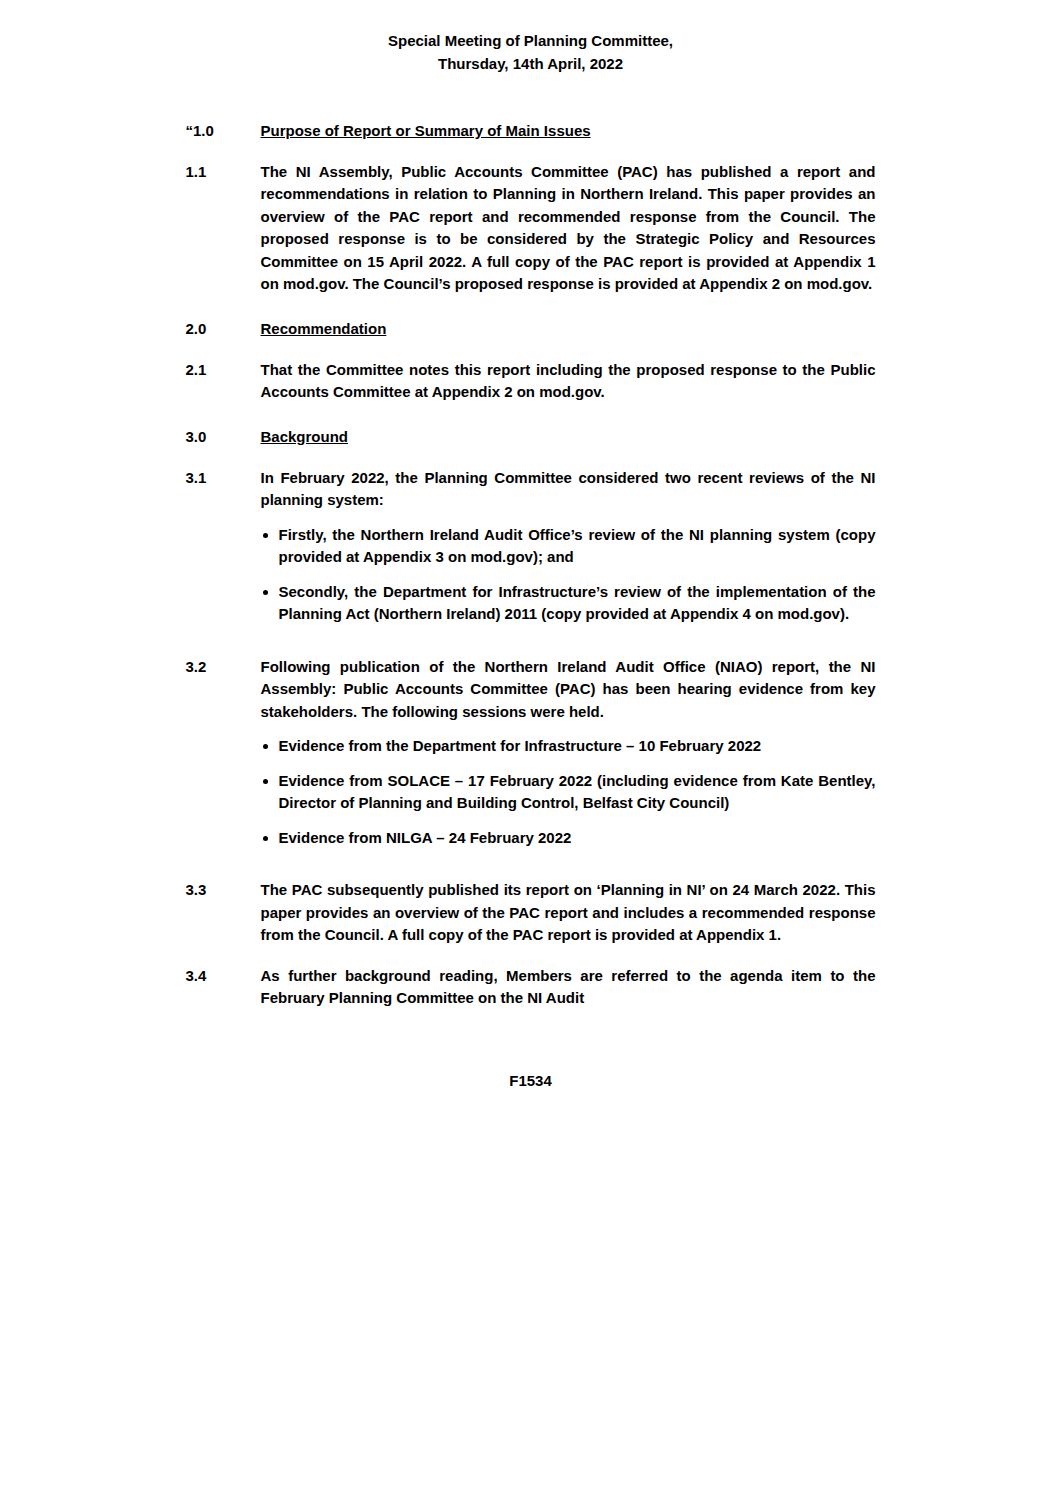Special Meeting of Planning Committee,
Thursday, 14th April, 2022
“1.0
Purpose of Report or Summary of Main Issues
1.1
The NI Assembly, Public Accounts Committee (PAC) has published a report and recommendations in relation to Planning in Northern Ireland. This paper provides an overview of the PAC report and recommended response from the Council. The proposed response is to be considered by the Strategic Policy and Resources Committee on 15 April 2022. A full copy of the PAC report is provided at Appendix 1 on mod.gov. The Council’s proposed response is provided at Appendix 2 on mod.gov.
2.0
Recommendation
2.1
That the Committee notes this report including the proposed response to the Public Accounts Committee at Appendix 2 on mod.gov.
3.0
Background
3.1
In February 2022, the Planning Committee considered two recent reviews of the NI planning system:
Firstly, the Northern Ireland Audit Office’s review of the NI planning system (copy provided at Appendix 3 on mod.gov); and
Secondly, the Department for Infrastructure’s review of the implementation of the Planning Act (Northern Ireland) 2011 (copy provided at Appendix 4 on mod.gov).
3.2
Following publication of the Northern Ireland Audit Office (NIAO) report, the NI Assembly: Public Accounts Committee (PAC) has been hearing evidence from key stakeholders. The following sessions were held.
Evidence from the Department for Infrastructure – 10 February 2022
Evidence from SOLACE – 17 February 2022 (including evidence from Kate Bentley, Director of Planning and Building Control, Belfast City Council)
Evidence from NILGA – 24 February 2022
3.3
The PAC subsequently published its report on ‘Planning in NI’ on 24 March 2022. This paper provides an overview of the PAC report and includes a recommended response from the Council. A full copy of the PAC report is provided at Appendix 1.
3.4
As further background reading, Members are referred to the agenda item to the February Planning Committee on the NI Audit
F1534